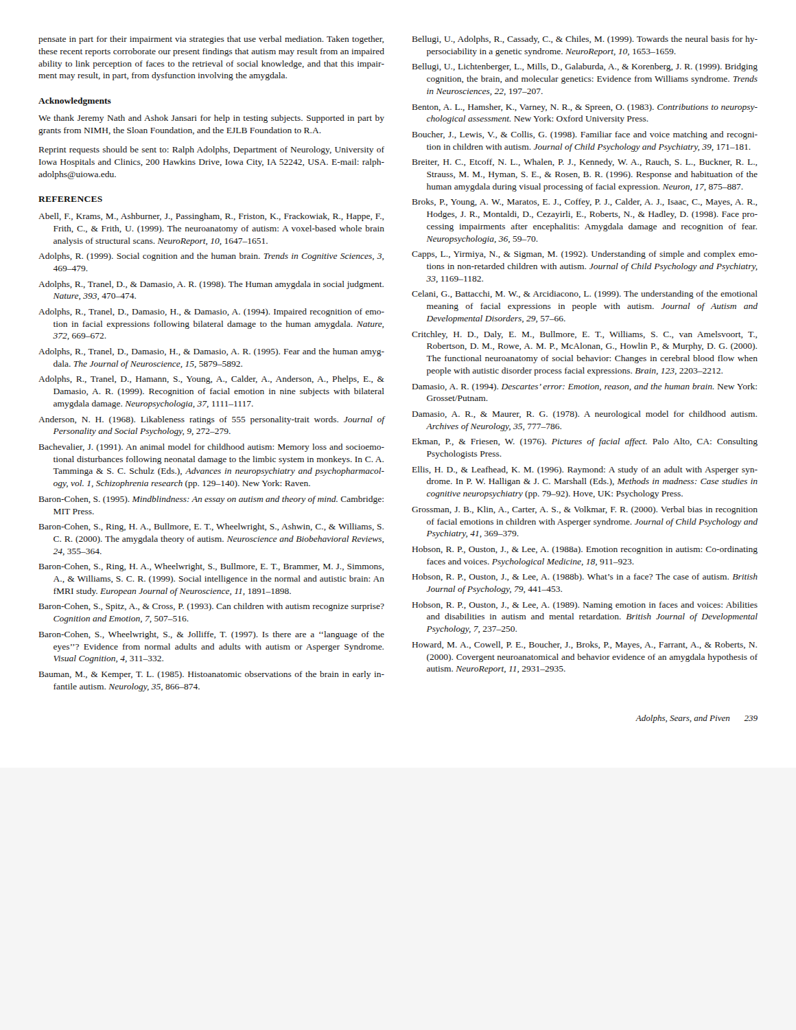pensate in part for their impairment via strategies that use verbal mediation. Taken together, these recent reports corroborate our present findings that autism may result from an impaired ability to link perception of faces to the retrieval of social knowledge, and that this impairment may result, in part, from dysfunction involving the amygdala.
Acknowledgments
We thank Jeremy Nath and Ashok Jansari for help in testing subjects. Supported in part by grants from NIMH, the Sloan Foundation, and the EJLB Foundation to R.A.
Reprint requests should be sent to: Ralph Adolphs, Department of Neurology, University of Iowa Hospitals and Clinics, 200 Hawkins Drive, Iowa City, IA 52242, USA. E-mail: ralph-adolphs@uiowa.edu.
REFERENCES
Abell, F., Krams, M., Ashburner, J., Passingham, R., Friston, K., Frackowiak, R., Happe, F., Frith, C., & Frith, U. (1999). The neuroanatomy of autism: A voxel-based whole brain analysis of structural scans. NeuroReport, 10, 1647–1651.
Adolphs, R. (1999). Social cognition and the human brain. Trends in Cognitive Sciences, 3, 469–479.
Adolphs, R., Tranel, D., & Damasio, A. R. (1998). The Human amygdala in social judgment. Nature, 393, 470–474.
Adolphs, R., Tranel, D., Damasio, H., & Damasio, A. (1994). Impaired recognition of emotion in facial expressions following bilateral damage to the human amygdala. Nature, 372, 669–672.
Adolphs, R., Tranel, D., Damasio, H., & Damasio, A. R. (1995). Fear and the human amygdala. The Journal of Neuroscience, 15, 5879–5892.
Adolphs, R., Tranel, D., Hamann, S., Young, A., Calder, A., Anderson, A., Phelps, E., & Damasio, A. R. (1999). Recognition of facial emotion in nine subjects with bilateral amygdala damage. Neuropsychologia, 37, 1111–1117.
Anderson, N. H. (1968). Likableness ratings of 555 personality-trait words. Journal of Personality and Social Psychology, 9, 272–279.
Bachevalier, J. (1991). An animal model for childhood autism: Memory loss and socioemotional disturbances following neonatal damage to the limbic system in monkeys. In C. A. Tamminga & S. C. Schulz (Eds.), Advances in neuropsychiatry and psychopharmacology, vol. 1, Schizophrenia research (pp. 129–140). New York: Raven.
Baron-Cohen, S. (1995). Mindblindness: An essay on autism and theory of mind. Cambridge: MIT Press.
Baron-Cohen, S., Ring, H. A., Bullmore, E. T., Wheelwright, S., Ashwin, C., & Williams, S. C. R. (2000). The amygdala theory of autism. Neuroscience and Biobehavioral Reviews, 24, 355–364.
Baron-Cohen, S., Ring, H. A., Wheelwright, S., Bullmore, E. T., Brammer, M. J., Simmons, A., & Williams, S. C. R. (1999). Social intelligence in the normal and autistic brain: An fMRI study. European Journal of Neuroscience, 11, 1891–1898.
Baron-Cohen, S., Spitz, A., & Cross, P. (1993). Can children with autism recognize surprise? Cognition and Emotion, 7, 507–516.
Baron-Cohen, S., Wheelwright, S., & Jolliffe, T. (1997). Is there are a ‘‘language of the eyes’’? Evidence from normal adults and adults with autism or Asperger Syndrome. Visual Cognition, 4, 311–332.
Bauman, M., & Kemper, T. L. (1985). Histoanatomic observations of the brain in early infantile autism. Neurology, 35, 866–874.
Bellugi, U., Adolphs, R., Cassady, C., & Chiles, M. (1999). Towards the neural basis for hypersociability in a genetic syndrome. NeuroReport, 10, 1653–1659.
Bellugi, U., Lichtenberger, L., Mills, D., Galaburda, A., & Korenberg, J. R. (1999). Bridging cognition, the brain, and molecular genetics: Evidence from Williams syndrome. Trends in Neurosciences, 22, 197–207.
Benton, A. L., Hamsher, K., Varney, N. R., & Spreen, O. (1983). Contributions to neuropsychological assessment. New York: Oxford University Press.
Boucher, J., Lewis, V., & Collis, G. (1998). Familiar face and voice matching and recognition in children with autism. Journal of Child Psychology and Psychiatry, 39, 171–181.
Breiter, H. C., Etcoff, N. L., Whalen, P. J., Kennedy, W. A., Rauch, S. L., Buckner, R. L., Strauss, M. M., Hyman, S. E., & Rosen, B. R. (1996). Response and habituation of the human amygdala during visual processing of facial expression. Neuron, 17, 875–887.
Broks, P., Young, A. W., Maratos, E. J., Coffey, P. J., Calder, A. J., Isaac, C., Mayes, A. R., Hodges, J. R., Montaldi, D., Cezayirli, E., Roberts, N., & Hadley, D. (1998). Face processing impairments after encephalitis: Amygdala damage and recognition of fear. Neuropsychologia, 36, 59–70.
Capps, L., Yirmiya, N., & Sigman, M. (1992). Understanding of simple and complex emotions in non-retarded children with autism. Journal of Child Psychology and Psychiatry, 33, 1169–1182.
Celani, G., Battacchi, M. W., & Arcidiacono, L. (1999). The understanding of the emotional meaning of facial expressions in people with autism. Journal of Autism and Developmental Disorders, 29, 57–66.
Critchley, H. D., Daly, E. M., Bullmore, E. T., Williams, S. C., van Amelsvoort, T., Robertson, D. M., Rowe, A. M. P., McAlonan, G., Howlin P., & Murphy, D. G. (2000). The functional neuroanatomy of social behavior: Changes in cerebral blood flow when people with autistic disorder process facial expressions. Brain, 123, 2203–2212.
Damasio, A. R. (1994). Descartes’ error: Emotion, reason, and the human brain. New York: Grosset/Putnam.
Damasio, A. R., & Maurer, R. G. (1978). A neurological model for childhood autism. Archives of Neurology, 35, 777–786.
Ekman, P., & Friesen, W. (1976). Pictures of facial affect. Palo Alto, CA: Consulting Psychologists Press.
Ellis, H. D., & Leafhead, K. M. (1996). Raymond: A study of an adult with Asperger syndrome. In P. W. Halligan & J. C. Marshall (Eds.), Methods in madness: Case studies in cognitive neuropsychiatry (pp. 79–92). Hove, UK: Psychology Press.
Grossman, J. B., Klin, A., Carter, A. S., & Volkmar, F. R. (2000). Verbal bias in recognition of facial emotions in children with Asperger syndrome. Journal of Child Psychology and Psychiatry, 41, 369–379.
Hobson, R. P., Ouston, J., & Lee, A. (1988a). Emotion recognition in autism: Co-ordinating faces and voices. Psychological Medicine, 18, 911–923.
Hobson, R. P., Ouston, J., & Lee, A. (1988b). What’s in a face? The case of autism. British Journal of Psychology, 79, 441–453.
Hobson, R. P., Ouston, J., & Lee, A. (1989). Naming emotion in faces and voices: Abilities and disabilities in autism and mental retardation. British Journal of Developmental Psychology, 7, 237–250.
Howard, M. A., Cowell, P. E., Boucher, J., Broks, P., Mayes, A., Farrant, A., & Roberts, N. (2000). Covergent neuroanatomical and behavior evidence of an amygdala hypothesis of autism. NeuroReport, 11, 2931–2935.
Adolphs, Sears, and Piven239